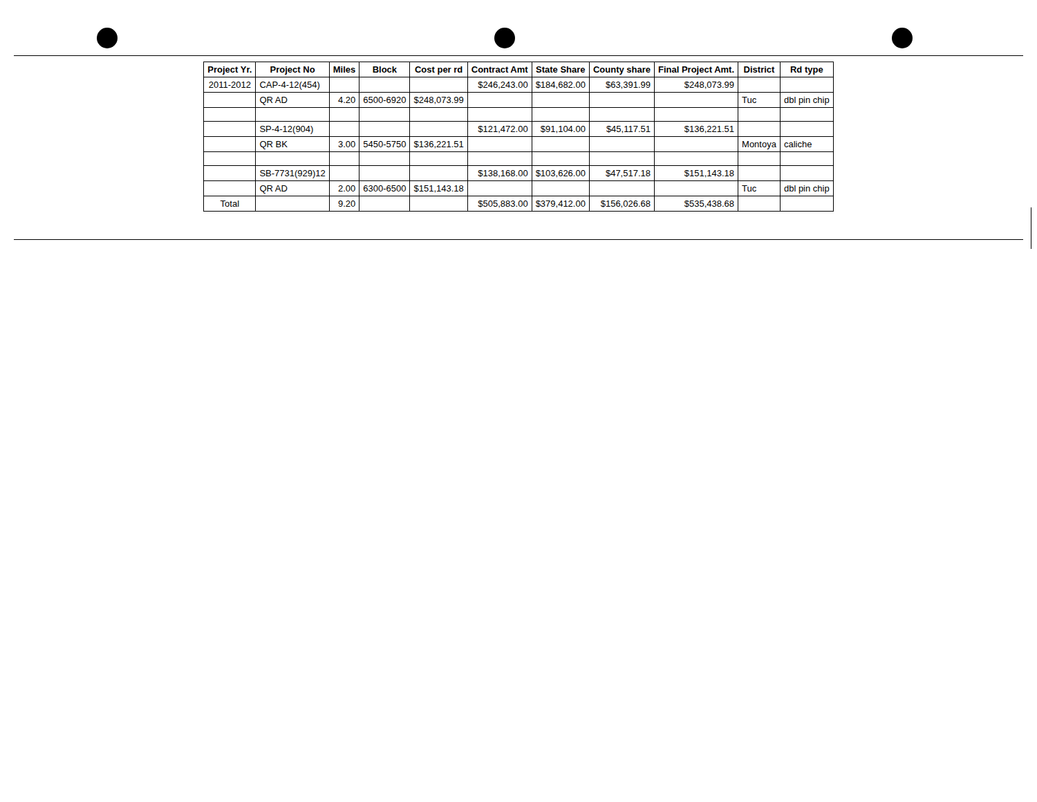| Project Yr. | Project No | Miles | Block | Cost per rd | Contract Amt | State Share | County share | Final Project Amt. | District | Rd type |
| --- | --- | --- | --- | --- | --- | --- | --- | --- | --- | --- |
| 2011-2012 | CAP-4-12(454) | | | | $246,243.00 | $184,682.00 | $63,391.99 | $248,073.99 | | |
| | QR AD | 4.20 | 6500-6920 | $248,073.99 | | | | | Tuc | dbl pin chip |
| | SP-4-12(904) | | | | $121,472.00 | $91,104.00 | $45,117.51 | $136,221.51 | | |
| | QR BK | 3.00 | 5450-5750 | $136,221.51 | | | | | Montoya | caliche |
| | SB-7731(929)12 | | | | $138,168.00 | $103,626.00 | $47,517.18 | $151,143.18 | | |
| | QR AD | 2.00 | 6300-6500 | $151,143.18 | | | | | Tuc | dbl pin chip |
| Total | | 9.20 | | | $505,883.00 | $379,412.00 | $156,026.68 | $535,438.68 | | |